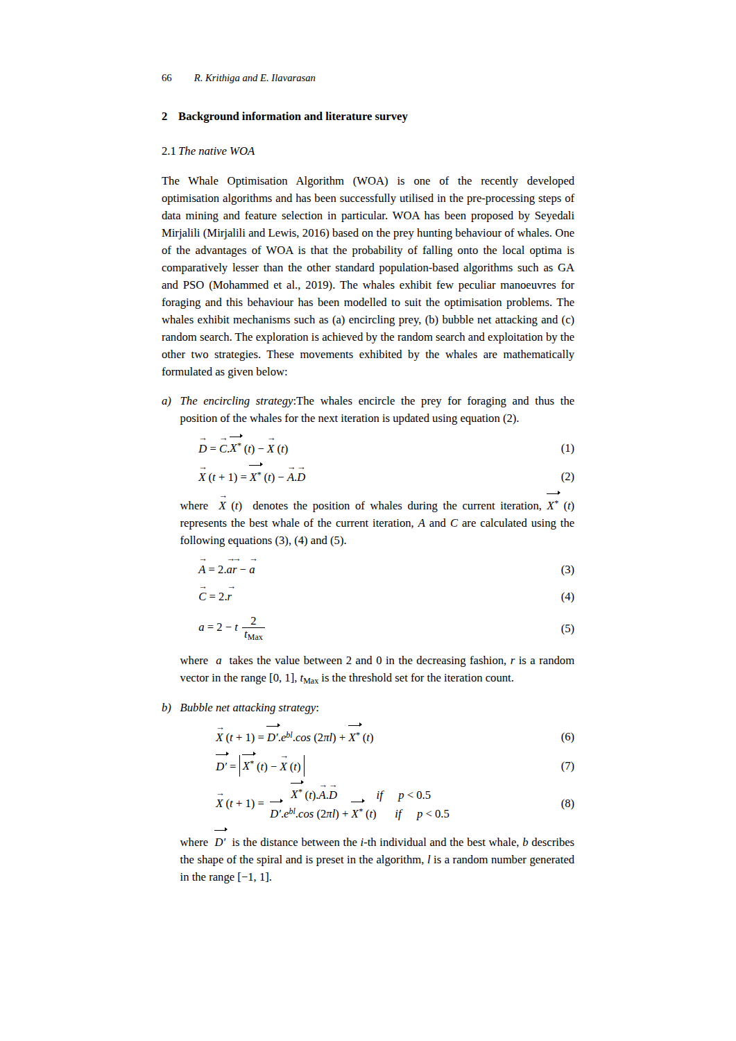66 R. Krithiga and E. Ilavarasan
2 Background information and literature survey
2.1 The native WOA
The Whale Optimisation Algorithm (WOA) is one of the recently developed optimisation algorithms and has been successfully utilised in the pre-processing steps of data mining and feature selection in particular. WOA has been proposed by Seyedali Mirjalili (Mirjalili and Lewis, 2016) based on the prey hunting behaviour of whales. One of the advantages of WOA is that the probability of falling onto the local optima is comparatively lesser than the other standard population-based algorithms such as GA and PSO (Mohammed et al., 2019). The whales exhibit few peculiar manoeuvres for foraging and this behaviour has been modelled to suit the optimisation problems. The whales exhibit mechanisms such as (a) encircling prey, (b) bubble net attacking and (c) random search. The exploration is achieved by the random search and exploitation by the other two strategies. These movements exhibited by the whales are mathematically formulated as given below:
a)
The encircling strategy:The whales encircle the prey for foraging and thus the position of the whales for the next iteration is updated using equation (2).
D = C.X* (t) − X (t)
(1)
X (t + 1) = X* (t) − A.D
(2)
where X (t) denotes the position of whales during the current iteration, X* (t) represents the best whale of the current iteration, A and C are calculated using the following equations (3), (4) and (5).
A = 2.ar − a
(3)
C = 2.r
(4)
a = 2 − t 2 tMax
(5)
where a takes the value between 2 and 0 in the decreasing fashion, r is a random vector in the range [0, 1], tMax is the threshold set for the iteration count.
b)
Bubble net attacking strategy:
X (t + 1) = D′.ebl.cos (2πl) + X* (t)
(6)
D′ = X* (t) − X (t)
(7)
X (t + 1) = X* (t).A.D if p < 0.5 D′.ebl.cos (2πl) + X* (t) if p < 0.5
(8)
where D′ is the distance between the i-th individual and the best whale, b describes the shape of the spiral and is preset in the algorithm, l is a random number generated in the range [−1, 1].